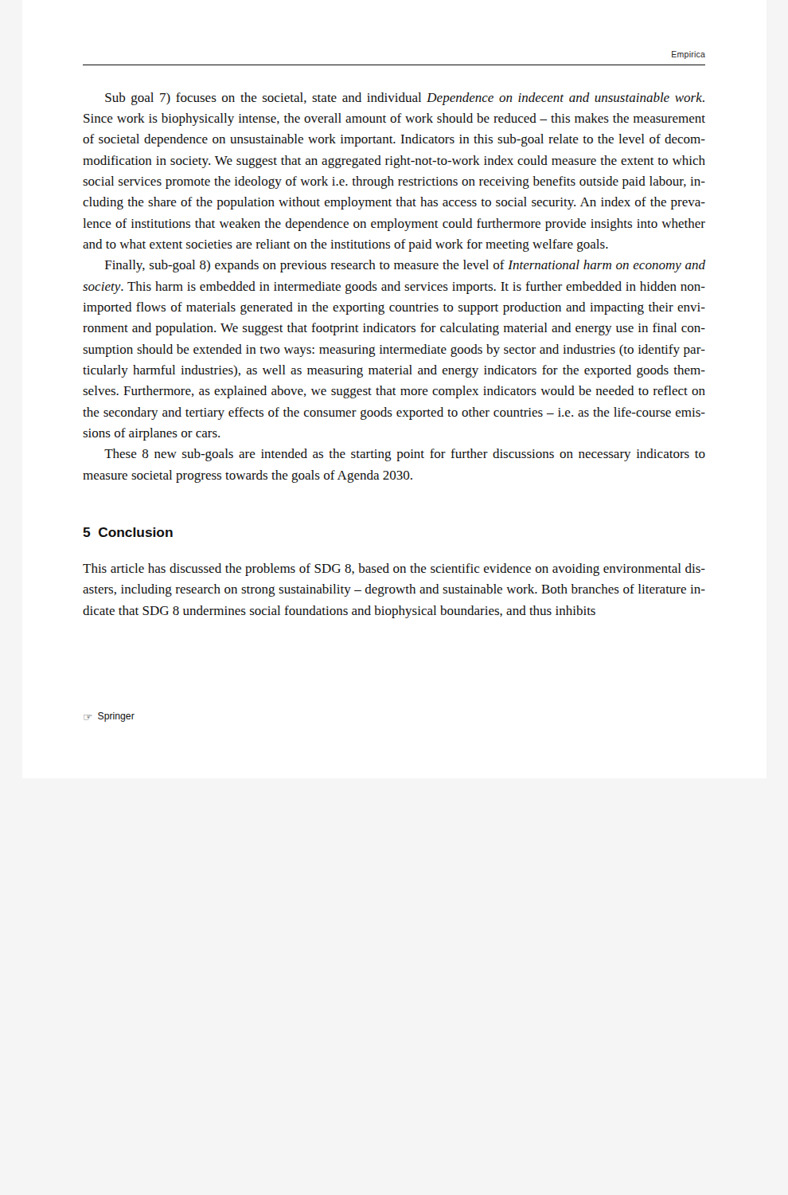Empirica
Sub goal 7) focuses on the societal, state and individual Dependence on indecent and unsustainable work. Since work is biophysically intense, the overall amount of work should be reduced – this makes the measurement of societal dependence on unsustainable work important. Indicators in this sub-goal relate to the level of decommodification in society. We suggest that an aggregated right-not-to-work index could measure the extent to which social services promote the ideology of work i.e. through restrictions on receiving benefits outside paid labour, including the share of the population without employment that has access to social security. An index of the prevalence of institutions that weaken the dependence on employment could furthermore provide insights into whether and to what extent societies are reliant on the institutions of paid work for meeting welfare goals.
Finally, sub-goal 8) expands on previous research to measure the level of International harm on economy and society. This harm is embedded in intermediate goods and services imports. It is further embedded in hidden non-imported flows of materials generated in the exporting countries to support production and impacting their environment and population. We suggest that footprint indicators for calculating material and energy use in final consumption should be extended in two ways: measuring intermediate goods by sector and industries (to identify particularly harmful industries), as well as measuring material and energy indicators for the exported goods themselves. Furthermore, as explained above, we suggest that more complex indicators would be needed to reflect on the secondary and tertiary effects of the consumer goods exported to other countries – i.e. as the life-course emissions of airplanes or cars.
These 8 new sub-goals are intended as the starting point for further discussions on necessary indicators to measure societal progress towards the goals of Agenda 2030.
5 Conclusion
This article has discussed the problems of SDG 8, based on the scientific evidence on avoiding environmental disasters, including research on strong sustainability – degrowth and sustainable work. Both branches of literature indicate that SDG 8 undermines social foundations and biophysical boundaries, and thus inhibits
☞ Springer